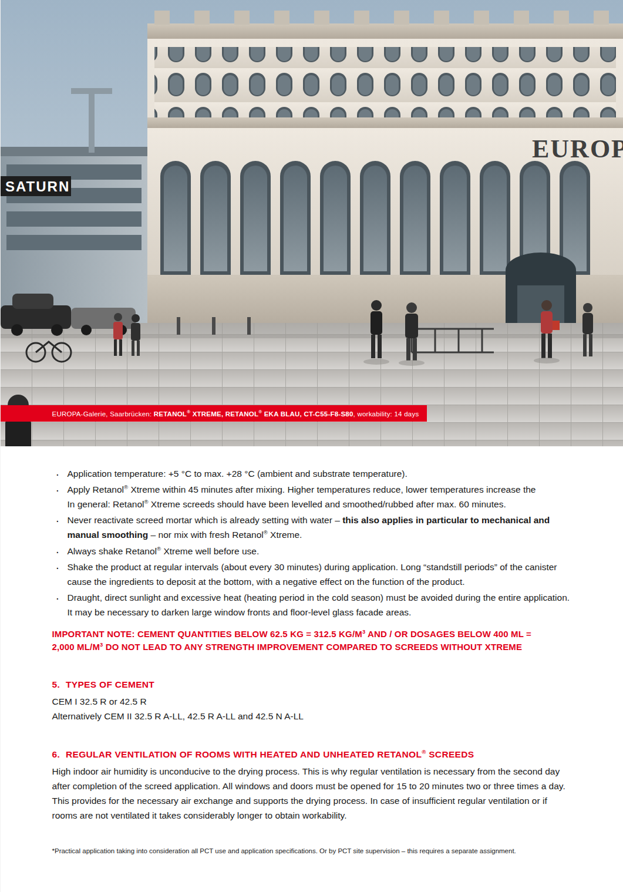SATURN EUROPA-G
EUROPA-Galerie, Saarbrücken: RETANOL® XTREME, RETANOL® EKA BLAU, CT-C55-F8-S80, workability: 14 days
Application temperature: +5 °C to max. +28 °C (ambient and substrate temperature).
Apply Retanol® Xtreme within 45 minutes after mixing. Higher temperatures reduce, lower temperatures increase the
In general: Retanol® Xtreme screeds should have been levelled and smoothed/rubbed after max. 60 minutes.
Never reactivate screed mortar which is already setting with water – this also applies in particular to mechanical and manual smoothing – nor mix with fresh Retanol® Xtreme.
Always shake Retanol® Xtreme well before use.
Shake the product at regular intervals (about every 30 minutes) during application. Long “standstill periods” of the canister cause the ingredients to deposit at the bottom, with a negative effect on the function of the product.
Draught, direct sunlight and excessive heat (heating period in the cold season) must be avoided during the entire application. It may be necessary to darken large window fronts and floor-level glass facade areas.
Important note: cement quantities below 62.5 kg = 312.5 kg/m3 and / or dosages below 400 ml = 2,000 ml/m3 do not lead to any strength improvement compared to screeds without Xtreme
5. Types of cement
CEM I 32.5 R or 42.5 R
Alternatively CEM II 32.5 R A-LL, 42.5 R A-LL and 42.5 N A-LL
6. Regular ventilation of rooms with heated and unheated Retanol® screeds
High indoor air humidity is unconducive to the drying process. This is why regular ventilation is necessary from the second day after completion of the screed application. All windows and doors must be opened for 15 to 20 minutes two or three times a day. This provides for the necessary air exchange and supports the drying process. In case of insufficient regular ventilation or if rooms are not ventilated it takes considerably longer to obtain workability.
*Practical application taking into consideration all PCT use and application specifications. Or by PCT site supervision – this requires a separate assignment.